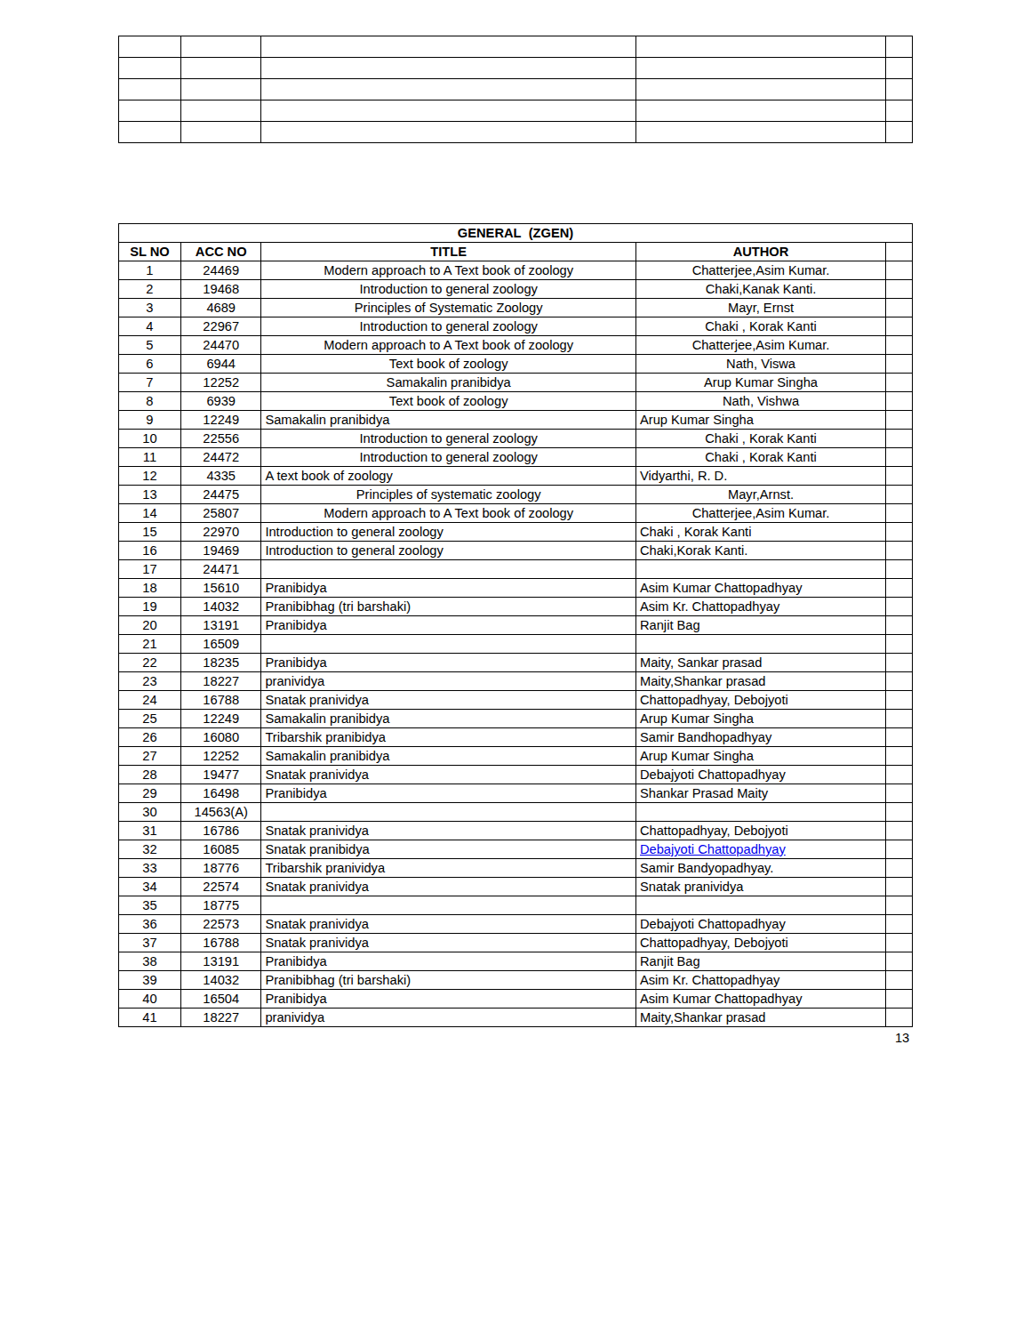| GENERAL (ZGEN) |
| SL NO | ACC NO | TITLE | AUTHOR | |
| 1 | 24469 | Modern approach to A Text book of zoology | Chatterjee,Asim Kumar. | |
| 2 | 19468 | Introduction to general zoology | Chaki,Kanak Kanti. | |
| 3 | 4689 | Principles of Systematic Zoology | Mayr, Ernst | |
| 4 | 22967 | Introduction to general zoology | Chaki , Korak Kanti | |
| 5 | 24470 | Modern approach to A Text book of zoology | Chatterjee,Asim Kumar. | |
| 6 | 6944 | Text book of zoology | Nath, Viswa | |
| 7 | 12252 | Samakalin pranibidya | Arup Kumar Singha | |
| 8 | 6939 | Text book of zoology | Nath, Vishwa | |
| 9 | 12249 | Samakalin pranibidya | Arup Kumar Singha | |
| 10 | 22556 | Introduction to general zoology | Chaki , Korak Kanti | |
| 11 | 24472 | Introduction to general zoology | Chaki , Korak Kanti | |
| 12 | 4335 | A text book of zoology | Vidyarthi, R. D. | |
| 13 | 24475 | Principles of systematic zoology | Mayr,Arnst. | |
| 14 | 25807 | Modern approach to A Text book of zoology | Chatterjee,Asim Kumar. | |
| 15 | 22970 | Introduction to general zoology | Chaki , Korak Kanti | |
| 16 | 19469 | Introduction to general zoology | Chaki,Korak Kanti. | |
| 17 | 24471 | | | |
| 18 | 15610 | Pranibidya | Asim Kumar Chattopadhyay | |
| 19 | 14032 | Pranibibhag (tri barshaki) | Asim Kr. Chattopadhyay | |
| 20 | 13191 | Pranibidya | Ranjit Bag | |
| 21 | 16509 | | | |
| 22 | 18235 | Pranibidya | Maity, Sankar prasad | |
| 23 | 18227 | pranividya | Maity,Shankar prasad | |
| 24 | 16788 | Snatak pranividya | Chattopadhyay, Debojyoti | |
| 25 | 12249 | Samakalin pranibidya | Arup Kumar Singha | |
| 26 | 16080 | Tribarshik pranibidya | Samir Bandhopadhyay | |
| 27 | 12252 | Samakalin pranibidya | Arup Kumar Singha | |
| 28 | 19477 | Snatak pranividya | Debajyoti Chattopadhyay | |
| 29 | 16498 | Pranibidya | Shankar Prasad Maity | |
| 30 | 14563(A) | | | |
| 31 | 16786 | Snatak pranividya | Chattopadhyay, Debojyoti | |
| 32 | 16085 | Snatak pranibidya | Debajyoti Chattopadhyay | |
| 33 | 18776 | Tribarshik pranividya | Samir Bandyopadhyay. | |
| 34 | 22574 | Snatak pranividya | Snatak pranividya | |
| 35 | 18775 | | | |
| 36 | 22573 | Snatak pranividya | Debajyoti Chattopadhyay | |
| 37 | 16788 | Snatak pranividya | Chattopadhyay, Debojyoti | |
| 38 | 13191 | Pranibidya | Ranjit Bag | |
| 39 | 14032 | Pranibibhag (tri barshaki) | Asim Kr. Chattopadhyay | |
| 40 | 16504 | Pranibidya | Asim Kumar Chattopadhyay | |
| 41 | 18227 | pranividya | Maity,Shankar prasad | |
13